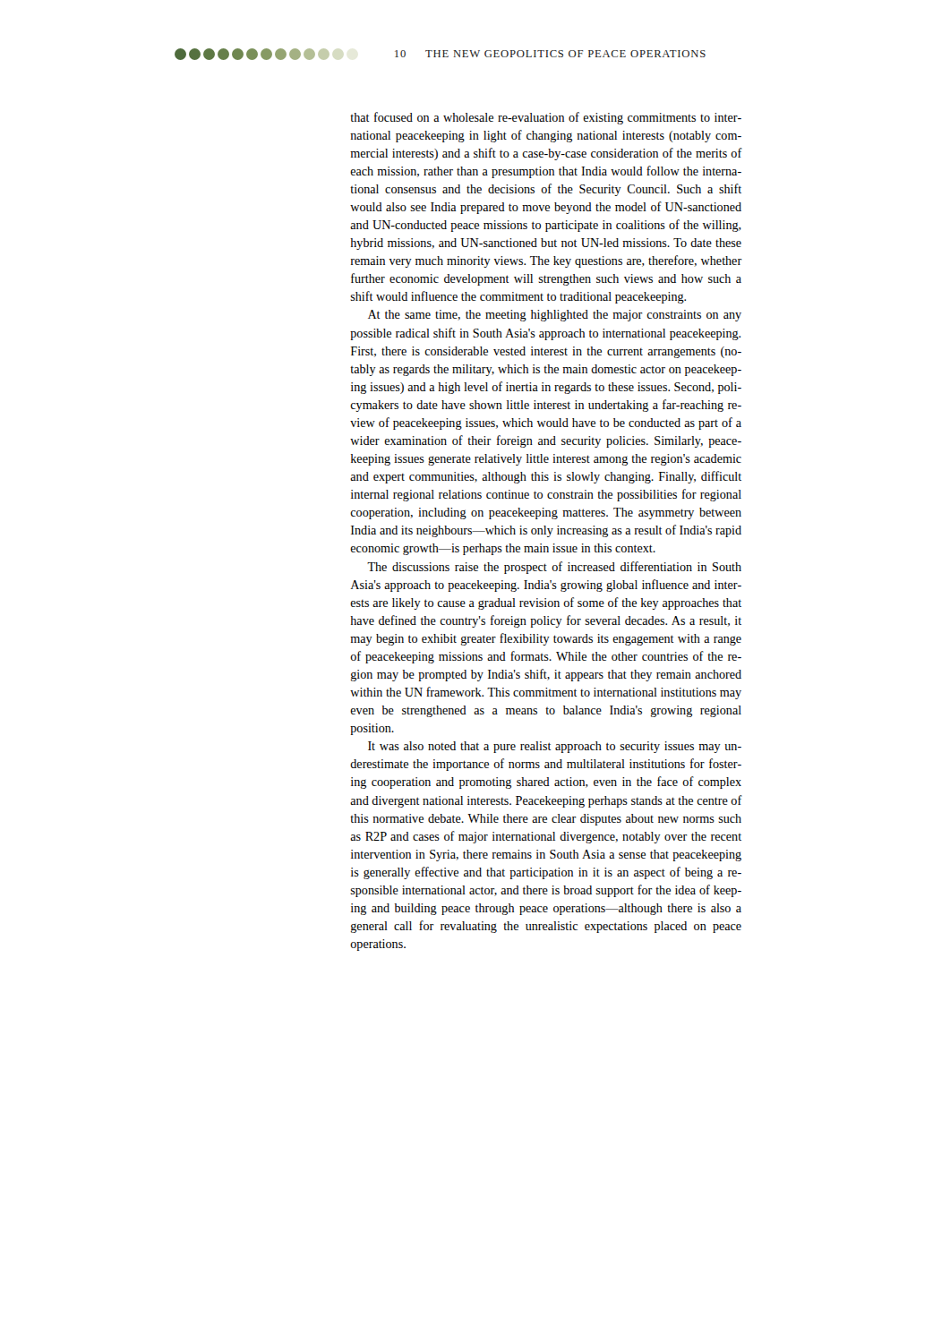10 THE NEW GEOPOLITICS OF PEACE OPERATIONS
that focused on a wholesale re-evaluation of existing commitments to international peacekeeping in light of changing national interests (notably commercial interests) and a shift to a case-by-case consideration of the merits of each mission, rather than a presumption that India would follow the international consensus and the decisions of the Security Council. Such a shift would also see India prepared to move beyond the model of UN-sanctioned and UN-conducted peace missions to participate in coalitions of the willing, hybrid missions, and UN-sanctioned but not UN-led missions. To date these remain very much minority views. The key questions are, therefore, whether further economic development will strengthen such views and how such a shift would influence the commitment to traditional peacekeeping.
At the same time, the meeting highlighted the major constraints on any possible radical shift in South Asia's approach to international peacekeeping. First, there is considerable vested interest in the current arrangements (notably as regards the military, which is the main domestic actor on peacekeeping issues) and a high level of inertia in regards to these issues. Second, policymakers to date have shown little interest in undertaking a far-reaching review of peacekeeping issues, which would have to be conducted as part of a wider examination of their foreign and security policies. Similarly, peacekeeping issues generate relatively little interest among the region's academic and expert communities, although this is slowly changing. Finally, difficult internal regional relations continue to constrain the possibilities for regional cooperation, including on peacekeeping matteres. The asymmetry between India and its neighbours—which is only increasing as a result of India's rapid economic growth—is perhaps the main issue in this context.
The discussions raise the prospect of increased differentiation in South Asia's approach to peacekeeping. India's growing global influence and interests are likely to cause a gradual revision of some of the key approaches that have defined the country's foreign policy for several decades. As a result, it may begin to exhibit greater flexibility towards its engagement with a range of peacekeeping missions and formats. While the other countries of the region may be prompted by India's shift, it appears that they remain anchored within the UN framework. This commitment to international institutions may even be strengthened as a means to balance India's growing regional position.
It was also noted that a pure realist approach to security issues may underestimate the importance of norms and multilateral institutions for fostering cooperation and promoting shared action, even in the face of complex and divergent national interests. Peacekeeping perhaps stands at the centre of this normative debate. While there are clear disputes about new norms such as R2P and cases of major international divergence, notably over the recent intervention in Syria, there remains in South Asia a sense that peacekeeping is generally effective and that participation in it is an aspect of being a responsible international actor, and there is broad support for the idea of keeping and building peace through peace operations—although there is also a general call for revaluating the unrealistic expectations placed on peace operations.